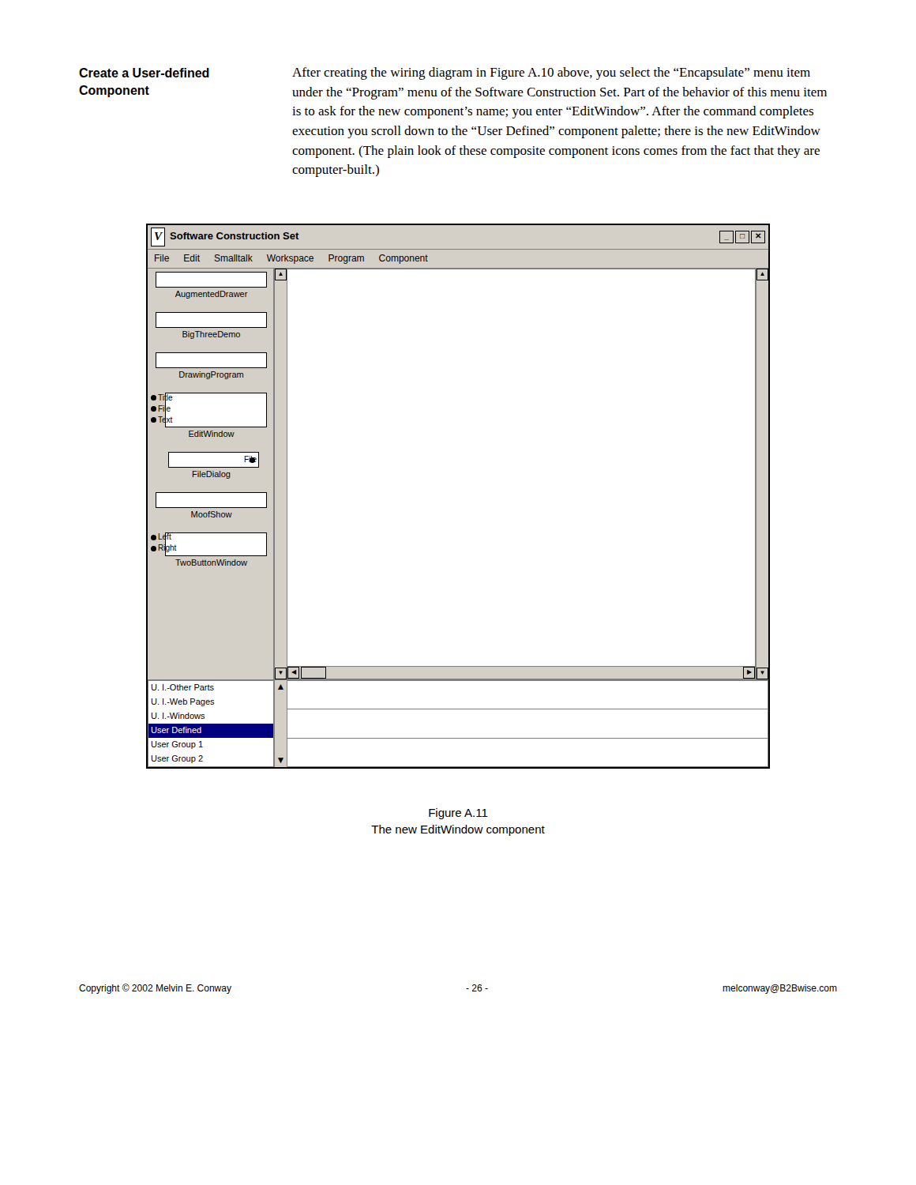Create a User-defined
Component
After creating the wiring diagram in Figure A.10 above, you select the “Encapsulate” menu item under the “Program” menu of the Software Construction Set. Part of the behavior of this menu item is to ask for the new component’s name; you enter “EditWindow”. After the command completes execution you scroll down to the “User Defined” component palette; there is the new EditWindow component. (The plain look of these composite component icons comes from the fact that they are computer-built.)
VSoftware Construction Set
_□✕
File Edit Smalltalk Workspace Program Component
AugmentedDrawer
BigThreeDemo
DrawingProgram
Title
File
Text
EditWindow
File
FileDialog
MoofShow
Left
Right
TwoButtonWindow
▲
▼
◀
▶
▲
▼
U. I.-Other Parts
U. I.-Web Pages
U. I.-Windows
User Defined
User Group 1
User Group 2
▲
▼
Figure A.11
The new EditWindow component
Copyright © 2002 Melvin E. Conway - 26 - melconway@B2Bwise.com